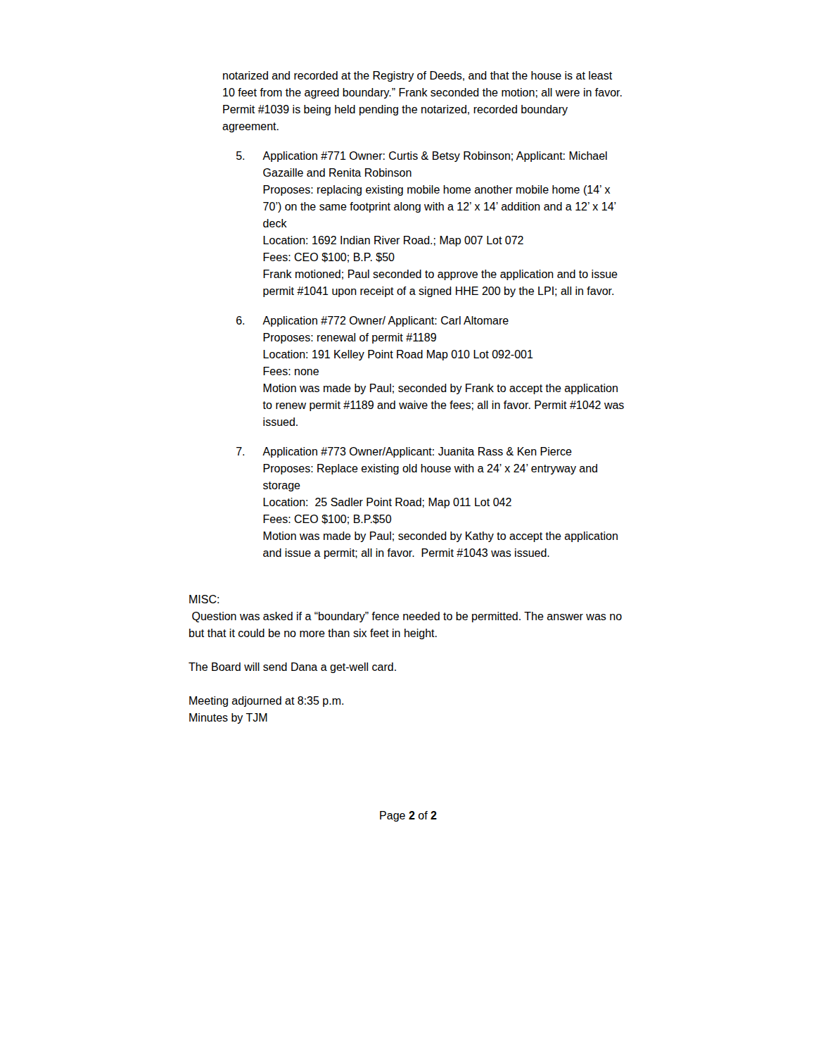notarized and recorded at the Registry of Deeds, and that the house is at least 10 feet from the agreed boundary.” Frank seconded the motion; all were in favor. Permit #1039 is being held pending the notarized, recorded boundary agreement.
5.
Application #771 Owner: Curtis & Betsy Robinson; Applicant: Michael Gazaille and Renita Robinson
Proposes: replacing existing mobile home another mobile home (14’ x 70’) on the same footprint along with a 12’ x 14’ addition and a 12’ x 14’ deck
Location: 1692 Indian River Road.; Map 007 Lot 072
Fees: CEO $100; B.P. $50
Frank motioned; Paul seconded to approve the application and to issue permit #1041 upon receipt of a signed HHE 200 by the LPI; all in favor.
6.
Application #772 Owner/ Applicant: Carl Altomare
Proposes: renewal of permit #1189
Location: 191 Kelley Point Road Map 010 Lot 092-001
Fees: none
Motion was made by Paul; seconded by Frank to accept the application to renew permit #1189 and waive the fees; all in favor. Permit #1042 was issued.
7.
Application #773 Owner/Applicant: Juanita Rass & Ken Pierce
Proposes: Replace existing old house with a 24’ x 24’ entryway and storage
Location: 25 Sadler Point Road; Map 011 Lot 042
Fees: CEO $100; B.P.$50
Motion was made by Paul; seconded by Kathy to accept the application and issue a permit; all in favor. Permit #1043 was issued.
MISC:
Question was asked if a “boundary” fence needed to be permitted. The answer was no but that it could be no more than six feet in height.
The Board will send Dana a get-well card.
Meeting adjourned at 8:35 p.m.
Minutes by TJM
Page 2 of 2